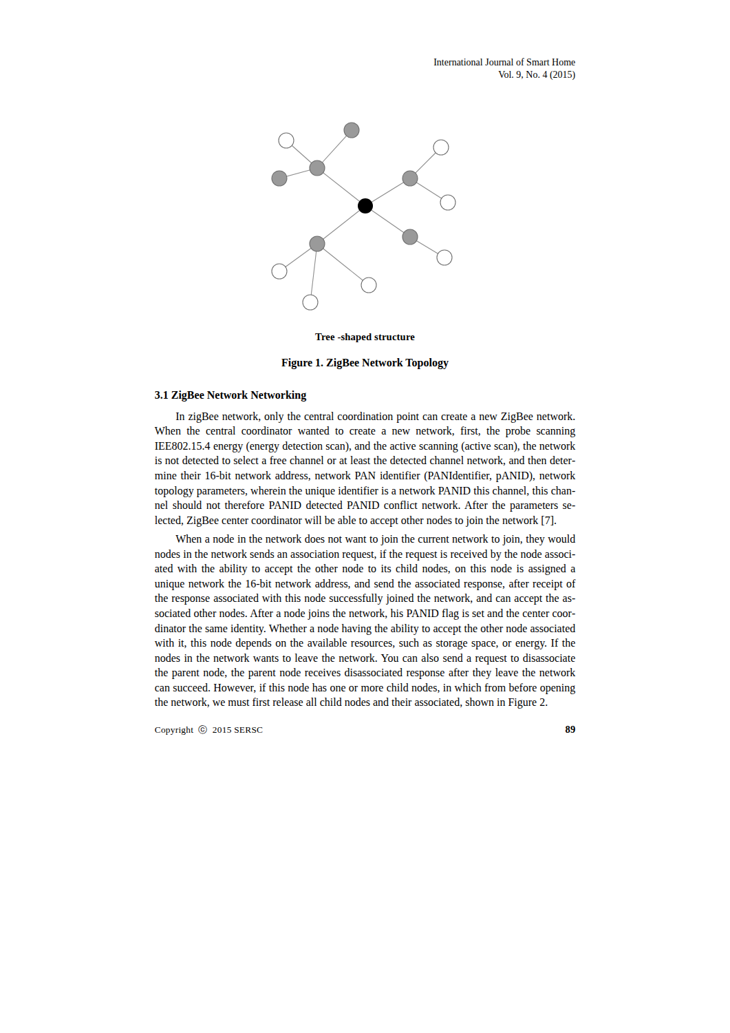International Journal of Smart Home Vol. 9, No. 4 (2015)
Tree -shaped structure
Figure 1. ZigBee Network Topology
3.1 ZigBee Network Networking
In zigBee network, only the central coordination point can create a new ZigBee network. When the central coordinator wanted to create a new network, first, the probe scanning IEE802.15.4 energy (energy detection scan), and the active scanning (active scan), the network is not detected to select a free channel or at least the detected channel network, and then determine their 16-bit network address, network PAN identifier (PANIdentifier, pANID), network topology parameters, wherein the unique identifier is a network PANID this channel, this channel should not therefore PANID detected PANID conflict network. After the parameters selected, ZigBee center coordinator will be able to accept other nodes to join the network [7].
When a node in the network does not want to join the current network to join, they would nodes in the network sends an association request, if the request is received by the node associated with the ability to accept the other node to its child nodes, on this node is assigned a unique network the 16-bit network address, and send the associated response, after receipt of the response associated with this node successfully joined the network, and can accept the associated other nodes. After a node joins the network, his PANID flag is set and the center coordinator the same identity. Whether a node having the ability to accept the other node associated with it, this node depends on the available resources, such as storage space, or energy. If the nodes in the network wants to leave the network. You can also send a request to disassociate the parent node, the parent node receives disassociated response after they leave the network can succeed. However, if this node has one or more child nodes, in which from before opening the network, we must first release all child nodes and their associated, shown in Figure 2.
Copyright ⓒ 2015 SERSC 89